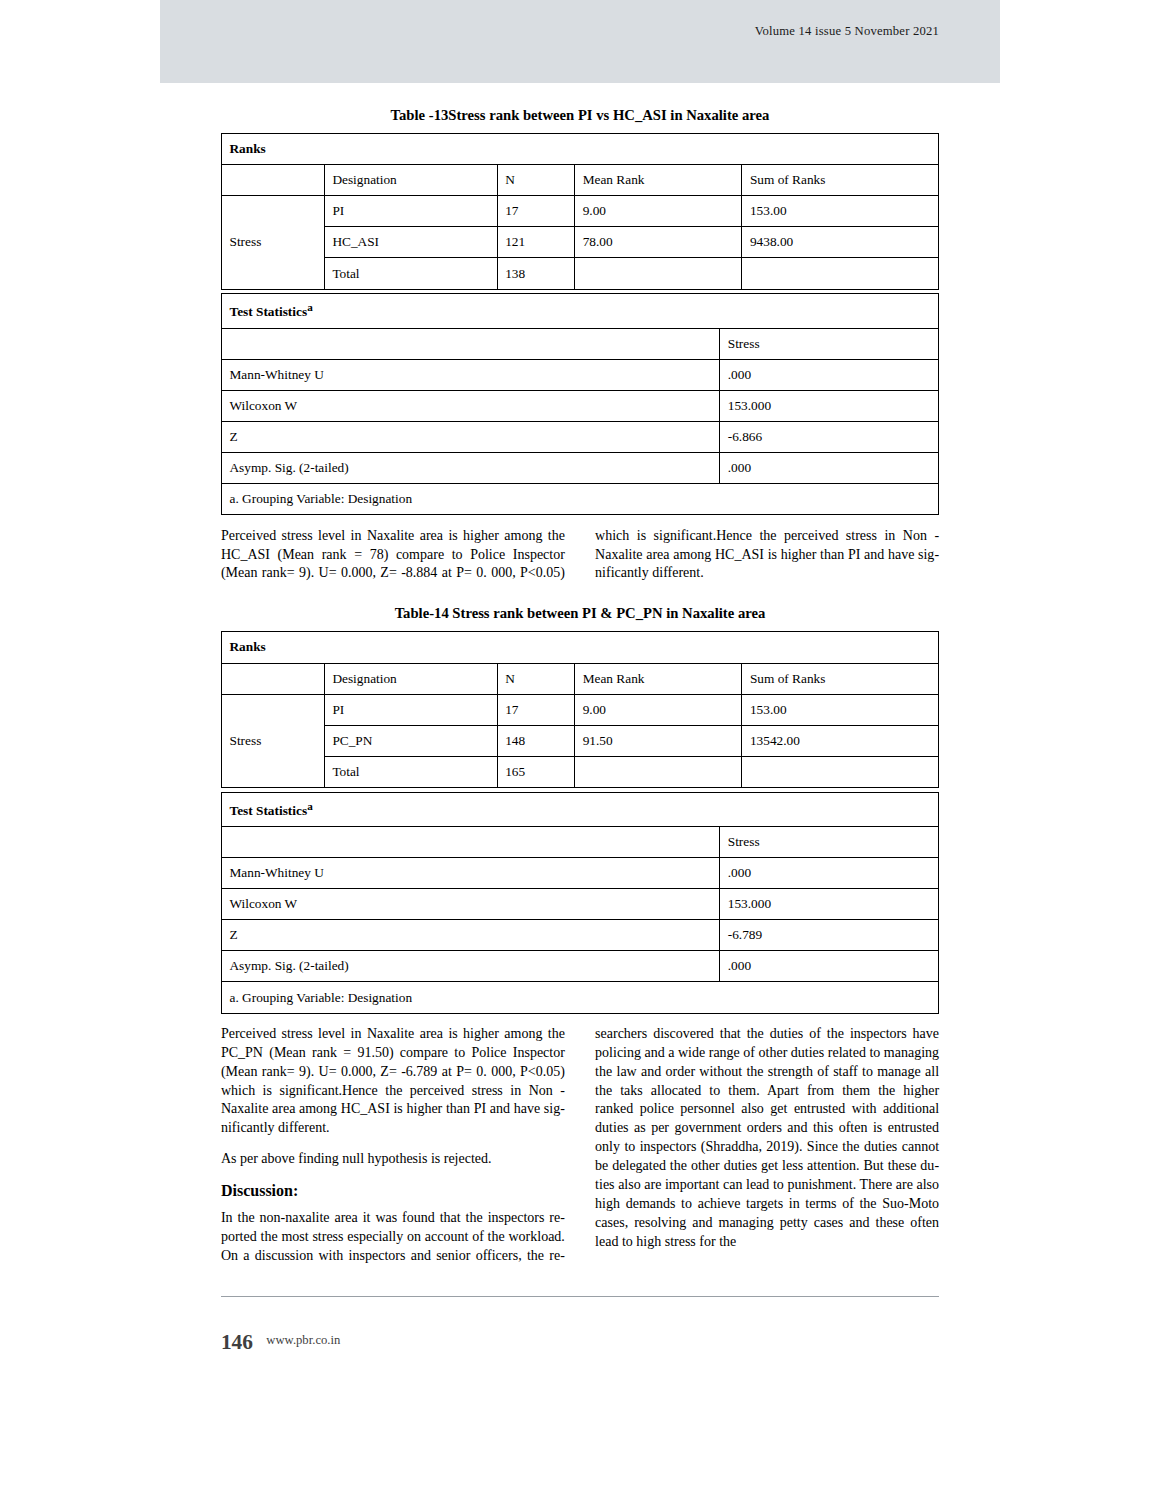Volume 14 issue 5 November 2021
Table -13Stress rank between PI vs HC_ASI in Naxalite area
| Ranks |
| | Designation | N | Mean Rank | Sum of Ranks |
| Stress | PI | 17 | 9.00 | 153.00 |
| HC_ASI | 121 | 78.00 | 9438.00 |
| Total | 138 | | |
| Test Statistics a |
| | Stress |
| Mann-Whitney U | .000 |
| Wilcoxon W | 153.000 |
| Z | -6.866 |
| Asymp. Sig. (2-tailed) | .000 |
| a. Grouping Variable: Designation |
Perceived stress level in Naxalite area is higher among the HC_ASI (Mean rank = 78) compare to Police Inspector (Mean rank= 9). U= 0.000, Z= -8.884 at P= 0. 000, P<0.05) which is significant.Hence the perceived stress in Non - Naxalite area among HC_ASI is higher than PI and have significantly different.
Table-14 Stress rank between PI & PC_PN in Naxalite area
| Ranks |
| | Designation | N | Mean Rank | Sum of Ranks |
| Stress | PI | 17 | 9.00 | 153.00 |
| PC_PN | 148 | 91.50 | 13542.00 |
| Total | 165 | | |
| Test Statistics a |
| | Stress |
| Mann-Whitney U | .000 |
| Wilcoxon W | 153.000 |
| Z | -6.789 |
| Asymp. Sig. (2-tailed) | .000 |
| a. Grouping Variable: Designation |
Perceived stress level in Naxalite area is higher among the PC_PN (Mean rank = 91.50) compare to Police Inspector (Mean rank= 9). U= 0.000, Z= -6.789 at P= 0. 000, P<0.05) which is significant.Hence the perceived stress in Non - Naxalite area among HC_ASI is higher than PI and have significantly different.
As per above finding null hypothesis is rejected.
Discussion:
In the non-naxalite area it was found that the inspectors reported the most stress especially on account of the workload. On a discussion with inspectors and senior officers, the researchers discovered that the duties of the inspectors have policing and a wide range of other duties related to managing the law and order without the strength of staff to manage all the taks allocated to them. Apart from them the higher ranked police personnel also get entrusted with additional duties as per government orders and this often is entrusted only to inspectors (Shraddha, 2019). Since the duties cannot be delegated the other duties get less attention. But these duties also are important can lead to punishment. There are also high demands to achieve targets in terms of the Suo-Moto cases, resolving and managing petty cases and these often lead to high stress for the
146
www.pbr.co.in